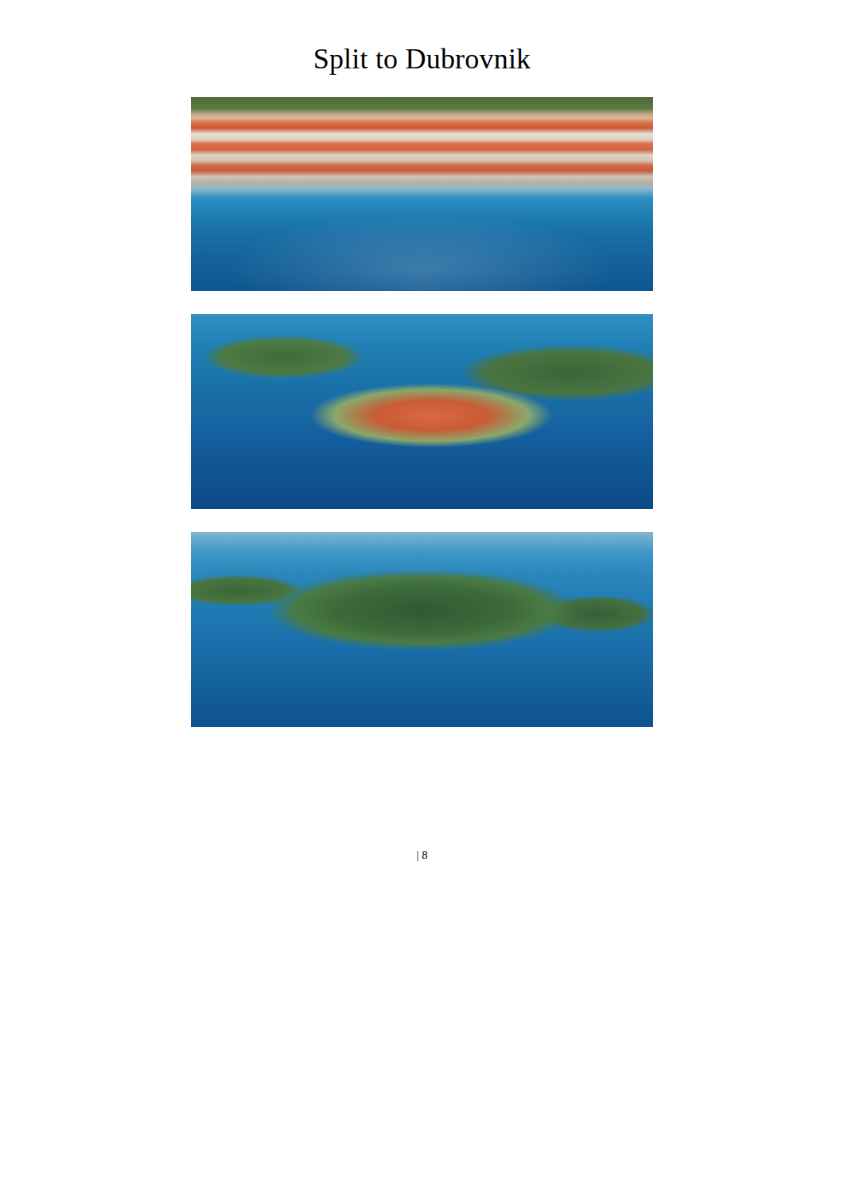Split to Dubrovnik
| 8